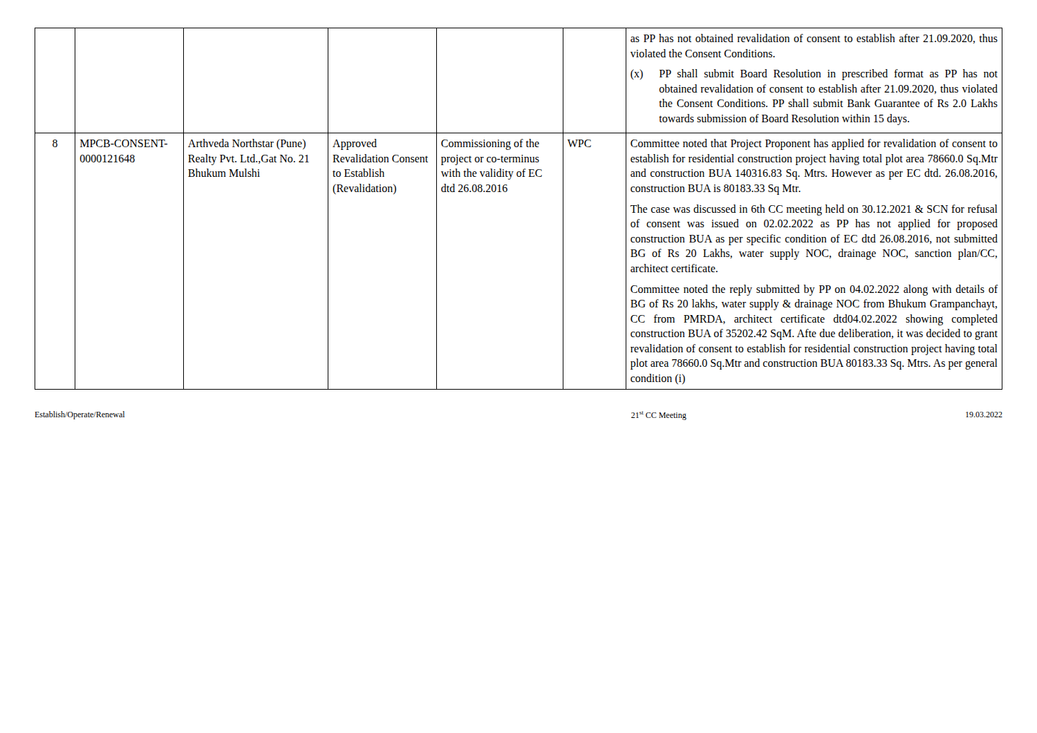| | | | | | | as PP has not obtained revalidation of consent to establish after 21.09.2020, thus violated the Consent Conditions. (x) PP shall submit Board Resolution in prescribed format as PP has not obtained revalidation of consent to establish after 21.09.2020, thus violated the Consent Conditions. PP shall submit Bank Guarantee of Rs 2.0 Lakhs towards submission of Board Resolution within 15 days. |
| 8 | MPCB-CONSENT-0000121648 | Arthveda Northstar (Pune) Realty Pvt. Ltd.,Gat No. 21 Bhukum Mulshi | Approved Revalidation Consent to Establish (Revalidation) | Commissioning of the project or co-terminus with the validity of EC dtd 26.08.2016 | WPC | Committee noted that Project Proponent has applied for revalidation of consent to establish for residential construction project having total plot area 78660.0 Sq.Mtr and construction BUA 140316.83 Sq. Mtrs. However as per EC dtd. 26.08.2016, construction BUA is 80183.33 Sq Mtr. The case was discussed in 6th CC meeting held on 30.12.2021 & SCN for refusal of consent was issued on 02.02.2022 as PP has not applied for proposed construction BUA as per specific condition of EC dtd 26.08.2016, not submitted BG of Rs 20 Lakhs, water supply NOC, drainage NOC, sanction plan/CC, architect certificate. Committee noted the reply submitted by PP on 04.02.2022 along with details of BG of Rs 20 lakhs, water supply & drainage NOC from Bhukum Grampanchayt, CC from PMRDA, architect certificate dtd04.02.2022 showing completed construction BUA of 35202.42 SqM. Afte due deliberation, it was decided to grant revalidation of consent to establish for residential construction project having total plot area 78660.0 Sq.Mtr and construction BUA 80183.33 Sq. Mtrs. As per general condition (i) |
| Establish/Operate/Renewal | 21 st CC Meeting | 19.03.2022 |